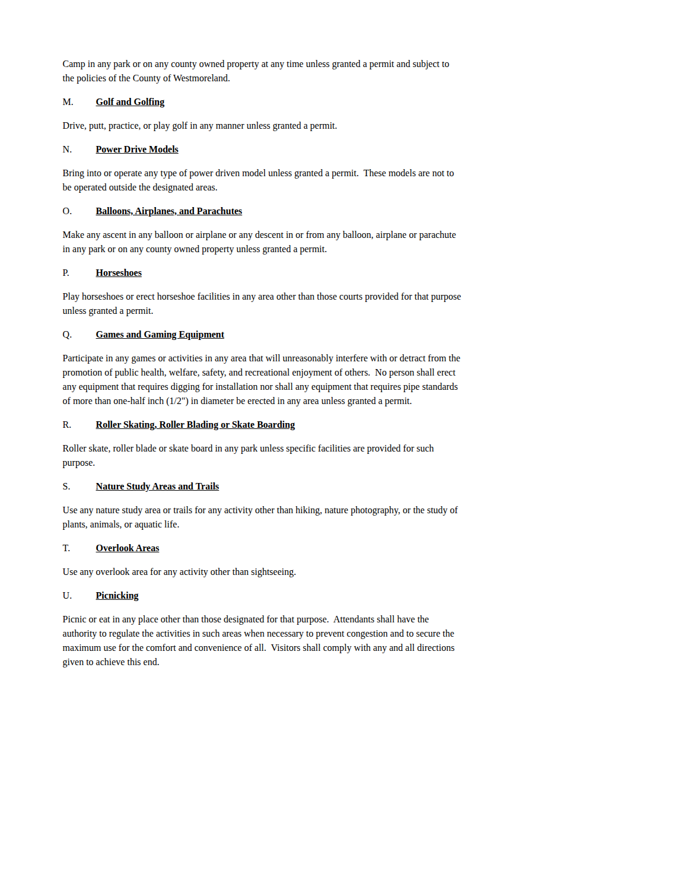Camp in any park or on any county owned property at any time unless granted a permit and subject to the policies of the County of Westmoreland.
M. Golf and Golfing
Drive, putt, practice, or play golf in any manner unless granted a permit.
N. Power Drive Models
Bring into or operate any type of power driven model unless granted a permit. These models are not to be operated outside the designated areas.
O. Balloons, Airplanes, and Parachutes
Make any ascent in any balloon or airplane or any descent in or from any balloon, airplane or parachute in any park or on any county owned property unless granted a permit.
P. Horseshoes
Play horseshoes or erect horseshoe facilities in any area other than those courts provided for that purpose unless granted a permit.
Q. Games and Gaming Equipment
Participate in any games or activities in any area that will unreasonably interfere with or detract from the promotion of public health, welfare, safety, and recreational enjoyment of others. No person shall erect any equipment that requires digging for installation nor shall any equipment that requires pipe standards of more than one-half inch (1/2") in diameter be erected in any area unless granted a permit.
R. Roller Skating, Roller Blading or Skate Boarding
Roller skate, roller blade or skate board in any park unless specific facilities are provided for such purpose.
S. Nature Study Areas and Trails
Use any nature study area or trails for any activity other than hiking, nature photography, or the study of plants, animals, or aquatic life.
T. Overlook Areas
Use any overlook area for any activity other than sightseeing.
U. Picnicking
Picnic or eat in any place other than those designated for that purpose. Attendants shall have the authority to regulate the activities in such areas when necessary to prevent congestion and to secure the maximum use for the comfort and convenience of all. Visitors shall comply with any and all directions given to achieve this end.